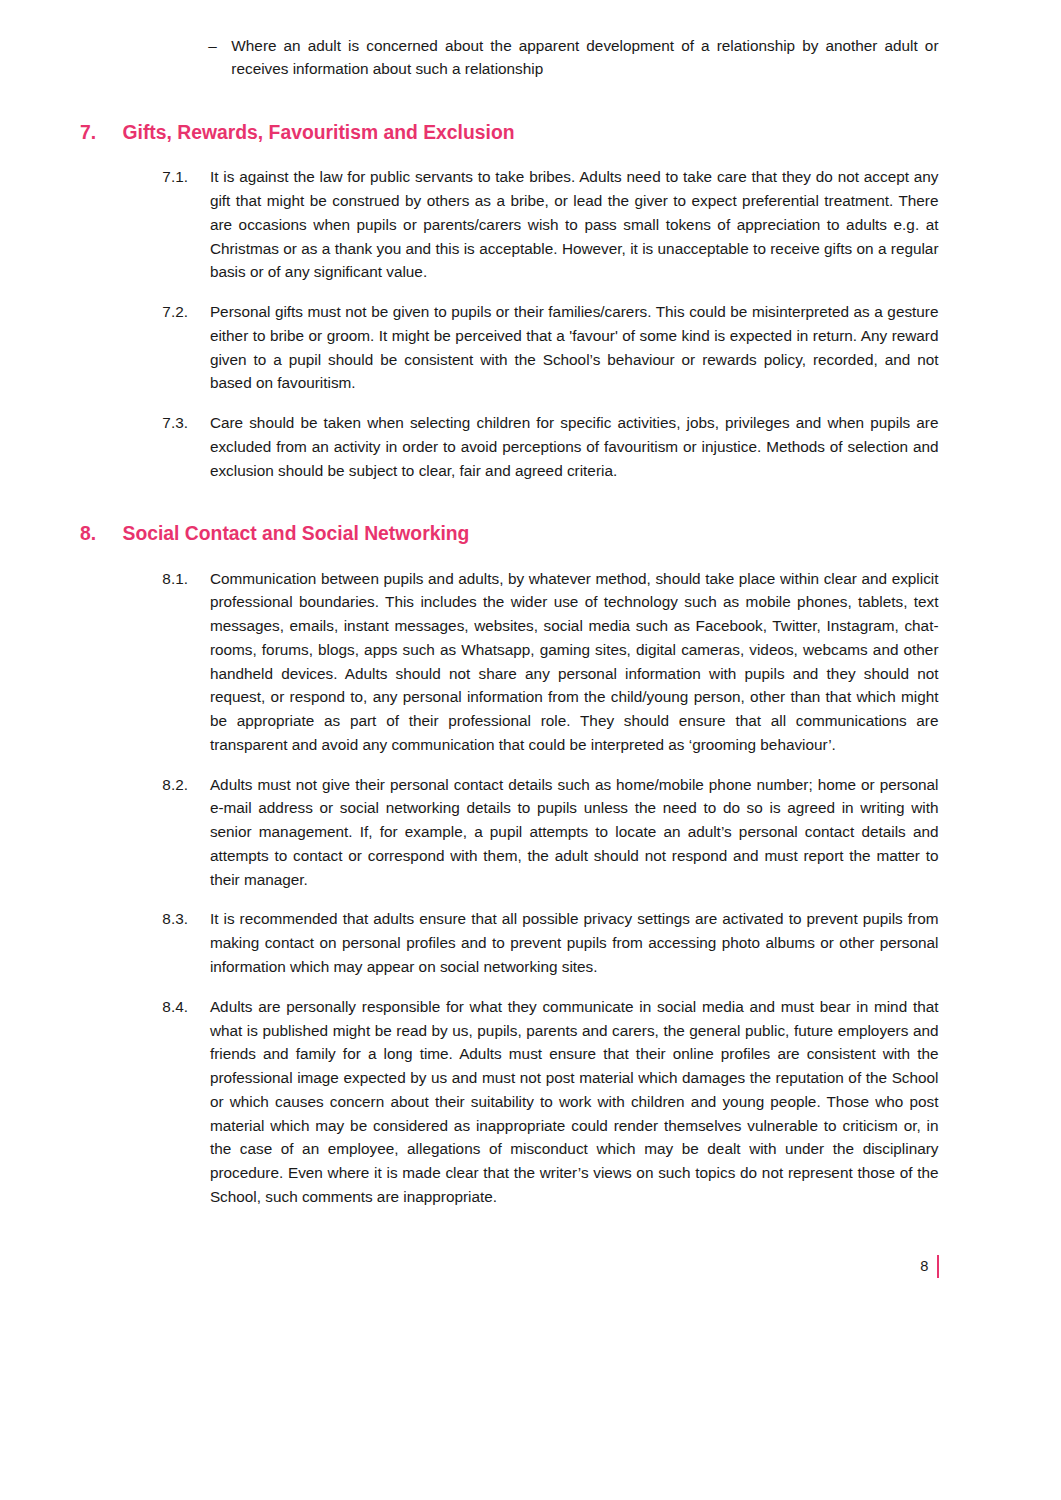–
Where an adult is concerned about the apparent development of a relationship by another adult or receives information about such a relationship
7. Gifts, Rewards, Favouritism and Exclusion
7.1.
It is against the law for public servants to take bribes. Adults need to take care that they do not accept any gift that might be construed by others as a bribe, or lead the giver to expect preferential treatment. There are occasions when pupils or parents/carers wish to pass small tokens of appreciation to adults e.g. at Christmas or as a thank you and this is acceptable. However, it is unacceptable to receive gifts on a regular basis or of any significant value.
7.2.
Personal gifts must not be given to pupils or their families/carers. This could be misinterpreted as a gesture either to bribe or groom. It might be perceived that a 'favour' of some kind is expected in return. Any reward given to a pupil should be consistent with the School’s behaviour or rewards policy, recorded, and not based on favouritism.
7.3.
Care should be taken when selecting children for specific activities, jobs, privileges and when pupils are excluded from an activity in order to avoid perceptions of favouritism or injustice. Methods of selection and exclusion should be subject to clear, fair and agreed criteria.
8. Social Contact and Social Networking
8.1.
Communication between pupils and adults, by whatever method, should take place within clear and explicit professional boundaries. This includes the wider use of technology such as mobile phones, tablets, text messages, emails, instant messages, websites, social media such as Facebook, Twitter, Instagram, chat-rooms, forums, blogs, apps such as Whatsapp, gaming sites, digital cameras, videos, webcams and other handheld devices. Adults should not share any personal information with pupils and they should not request, or respond to, any personal information from the child/young person, other than that which might be appropriate as part of their professional role. They should ensure that all communications are transparent and avoid any communication that could be interpreted as ‘grooming behaviour’.
8.2.
Adults must not give their personal contact details such as home/mobile phone number; home or personal e-mail address or social networking details to pupils unless the need to do so is agreed in writing with senior management. If, for example, a pupil attempts to locate an adult’s personal contact details and attempts to contact or correspond with them, the adult should not respond and must report the matter to their manager.
8.3.
It is recommended that adults ensure that all possible privacy settings are activated to prevent pupils from making contact on personal profiles and to prevent pupils from accessing photo albums or other personal information which may appear on social networking sites.
8.4.
Adults are personally responsible for what they communicate in social media and must bear in mind that what is published might be read by us, pupils, parents and carers, the general public, future employers and friends and family for a long time. Adults must ensure that their online profiles are consistent with the professional image expected by us and must not post material which damages the reputation of the School or which causes concern about their suitability to work with children and young people. Those who post material which may be considered as inappropriate could render themselves vulnerable to criticism or, in the case of an employee, allegations of misconduct which may be dealt with under the disciplinary procedure. Even where it is made clear that the writer’s views on such topics do not represent those of the School, such comments are inappropriate.
8